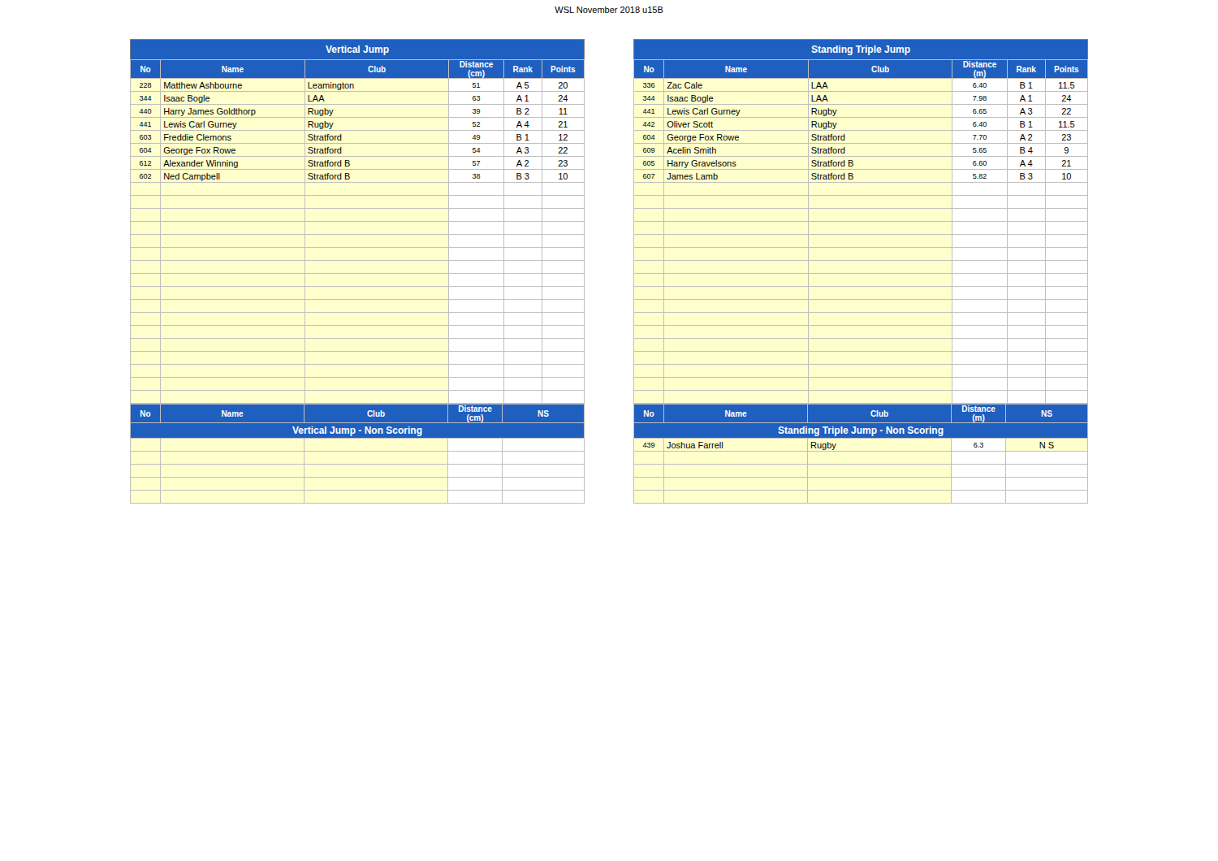WSL November 2018 u15B
Vertical Jump
| No | Name | Club | Distance (cm) | Rank | Points |
| --- | --- | --- | --- | --- | --- |
| 228 | Matthew Ashbourne | Leamington | 51 | A 5 | 20 |
| 344 | Isaac Bogle | LAA | 63 | A 1 | 24 |
| 440 | Harry James Goldthorp | Rugby | 39 | B 2 | 11 |
| 441 | Lewis Carl Gurney | Rugby | 52 | A 4 | 21 |
| 603 | Freddie Clemons | Stratford | 49 | B 1 | 12 |
| 604 | George Fox Rowe | Stratford | 54 | A 3 | 22 |
| 612 | Alexander Winning | Stratford B | 57 | A 2 | 23 |
| 602 | Ned Campbell | Stratford B | 38 | B 3 | 10 |
| Vertical Jump - Non Scoring |
| No | Name | Club | Distance (cm) | NS |
Standing Triple Jump
| No | Name | Club | Distance (m) | Rank | Points |
| --- | --- | --- | --- | --- | --- |
| 336 | Zac Cale | LAA | 6.40 | B 1 | 11.5 |
| 344 | Isaac Bogle | LAA | 7.98 | A 1 | 24 |
| 441 | Lewis Carl Gurney | Rugby | 6.65 | A 3 | 22 |
| 442 | Oliver Scott | Rugby | 6.40 | B 1 | 11.5 |
| 604 | George Fox Rowe | Stratford | 7.70 | A 2 | 23 |
| 609 | Acelin Smith | Stratford | 5.65 | B 4 | 9 |
| 605 | Harry Gravelsons | Stratford B | 6.60 | A 4 | 21 |
| 607 | James Lamb | Stratford B | 5.82 | B 3 | 10 |
| Standing Triple Jump - Non Scoring |
| No | Name | Club | Distance (m) | NS |
| 439 | Joshua Farrell | Rugby | 6.3 | N S |